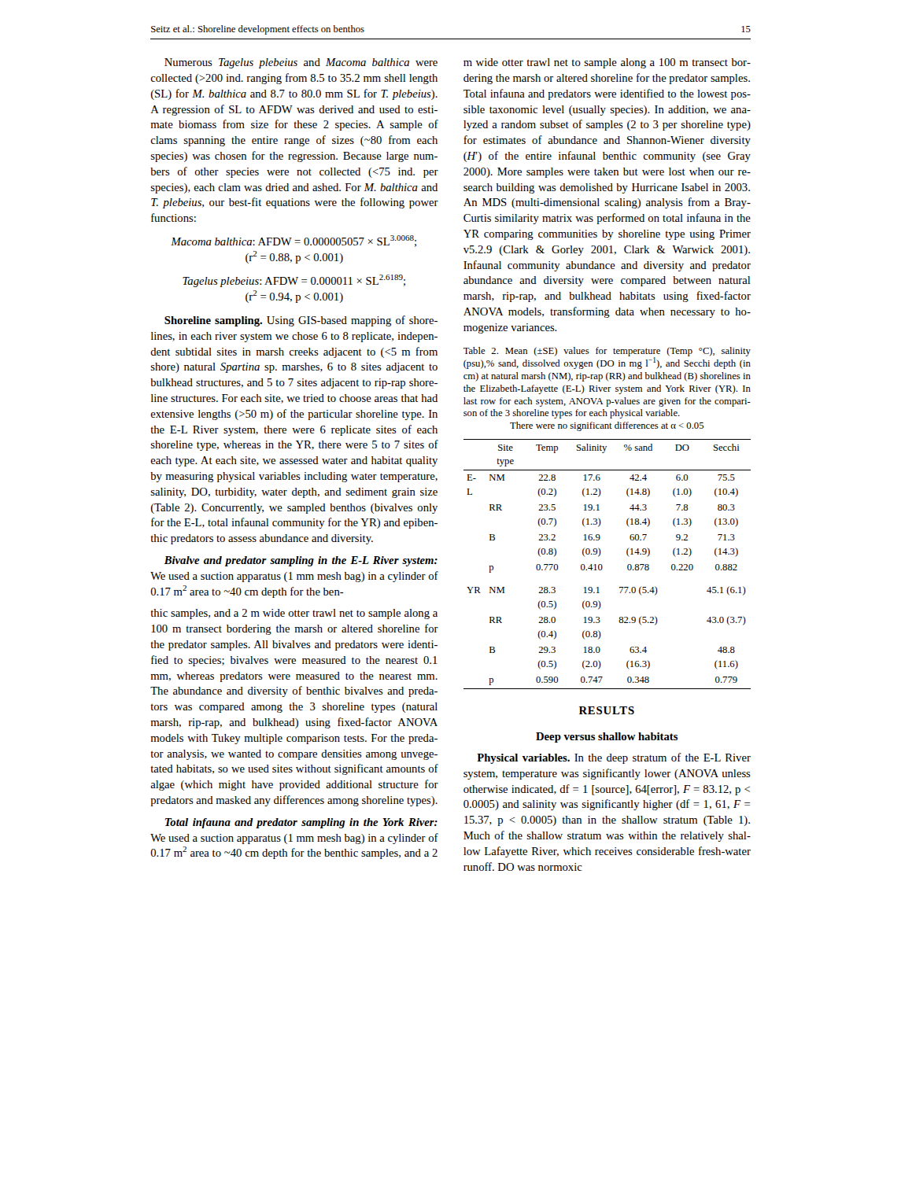Seitz et al.: Shoreline development effects on benthos 15
Numerous Tagelus plebeius and Macoma balthica were collected (>200 ind. ranging from 8.5 to 35.2 mm shell length (SL) for M. balthica and 8.7 to 80.0 mm SL for T. plebeius). A regression of SL to AFDW was derived and used to estimate biomass from size for these 2 species. A sample of clams spanning the entire range of sizes (~80 from each species) was chosen for the regression. Because large numbers of other species were not collected (<75 ind. per species), each clam was dried and ashed. For M. balthica and T. plebeius, our best-fit equations were the following power functions:
Macoma balthica: AFDW = 0.000005057 × SL3.0068;
(r2 = 0.88, p < 0.001)
Tagelus plebeius: AFDW = 0.000011 × SL2.6189;
(r2 = 0.94, p < 0.001)
Shoreline sampling. Using GIS-based mapping of shorelines, in each river system we chose 6 to 8 replicate, independent subtidal sites in marsh creeks adjacent to (<5 m from shore) natural Spartina sp. marshes, 6 to 8 sites adjacent to bulkhead structures, and 5 to 7 sites adjacent to rip-rap shoreline structures. For each site, we tried to choose areas that had extensive lengths (>50 m) of the particular shoreline type. In the E-L River system, there were 6 replicate sites of each shoreline type, whereas in the YR, there were 5 to 7 sites of each type. At each site, we assessed water and habitat quality by measuring physical variables including water temperature, salinity, DO, turbidity, water depth, and sediment grain size (Table 2). Concurrently, we sampled benthos (bivalves only for the E-L, total infaunal community for the YR) and epibenthic predators to assess abundance and diversity.
Bivalve and predator sampling in the E-L River system: We used a suction apparatus (1 mm mesh bag) in a cylinder of 0.17 m2 area to ~40 cm depth for the ben-
thic samples, and a 2 m wide otter trawl net to sample along a 100 m transect bordering the marsh or altered shoreline for the predator samples. All bivalves and predators were identified to species; bivalves were measured to the nearest 0.1 mm, whereas predators were measured to the nearest mm. The abundance and diversity of benthic bivalves and predators was compared among the 3 shoreline types (natural marsh, rip-rap, and bulkhead) using fixed-factor ANOVA models with Tukey multiple comparison tests. For the predator analysis, we wanted to compare densities among unvegetated habitats, so we used sites without significant amounts of algae (which might have provided additional structure for predators and masked any differences among shoreline types).
Total infauna and predator sampling in the York River: We used a suction apparatus (1 mm mesh bag) in a cylinder of 0.17 m2 area to ~40 cm depth for the benthic samples, and a 2 m wide otter trawl net to sample along a 100 m transect bordering the marsh or altered shoreline for the predator samples. Total infauna and predators were identified to the lowest possible taxonomic level (usually species). In addition, we analyzed a random subset of samples (2 to 3 per shoreline type) for estimates of abundance and Shannon-Wiener diversity (H′) of the entire infaunal benthic community (see Gray 2000). More samples were taken but were lost when our research building was demolished by Hurricane Isabel in 2003. An MDS (multi-dimensional scaling) analysis from a Bray-Curtis similarity matrix was performed on total infauna in the YR comparing communities by shoreline type using Primer v5.2.9 (Clark & Gorley 2001, Clark & Warwick 2001). Infaunal community abundance and diversity and predator abundance and diversity were compared between natural marsh, rip-rap, and bulkhead habitats using fixed-factor ANOVA models, transforming data when necessary to homogenize variances.
Table 2. Mean (±SE) values for temperature (Temp °C), salinity (psu),% sand, dissolved oxygen (DO in mg l−1), and Secchi depth (in cm) at natural marsh (NM), rip-rap (RR) and bulkhead (B) shorelines in the Elizabeth-Lafayette (E-L) River system and York River (YR). In last row for each system, ANOVA p-values are given for the comparison of the 3 shoreline types for each physical variable. There were no significant differences at α < 0.05
| | Site type | Temp | Salinity | % sand | DO | Secchi |
| --- | --- | --- | --- | --- | --- | --- |
| E-L | NM | 22.8 (0.2) | 17.6 (1.2) | 42.4 (14.8) | 6.0 (1.0) | 75.5 (10.4) |
| | RR | 23.5 (0.7) | 19.1 (1.3) | 44.3 (18.4) | 7.8 (1.3) | 80.3 (13.0) |
| | B | 23.2 (0.8) | 16.9 (0.9) | 60.7 (14.9) | 9.2 (1.2) | 71.3 (14.3) |
| | p | 0.770 | 0.410 | 0.878 | 0.220 | 0.882 |
| YR | NM | 28.3 (0.5) | 19.1 (0.9) | 77.0 (5.4) | | 45.1 (6.1) |
| | RR | 28.0 (0.4) | 19.3 (0.8) | 82.9 (5.2) | | 43.0 (3.7) |
| | B | 29.3 (0.5) | 18.0 (2.0) | 63.4 (16.3) | | 48.8 (11.6) |
| | p | 0.590 | 0.747 | 0.348 | | 0.779 |
Results
Deep versus shallow habitats
Physical variables. In the deep stratum of the E-L River system, temperature was significantly lower (ANOVA unless otherwise indicated, df = 1 [source], 64[error], F = 83.12, p < 0.0005) and salinity was significantly higher (df = 1, 61, F = 15.37, p < 0.0005) than in the shallow stratum (Table 1). Much of the shallow stratum was within the relatively shallow Lafayette River, which receives considerable fresh-water runoff. DO was normoxic